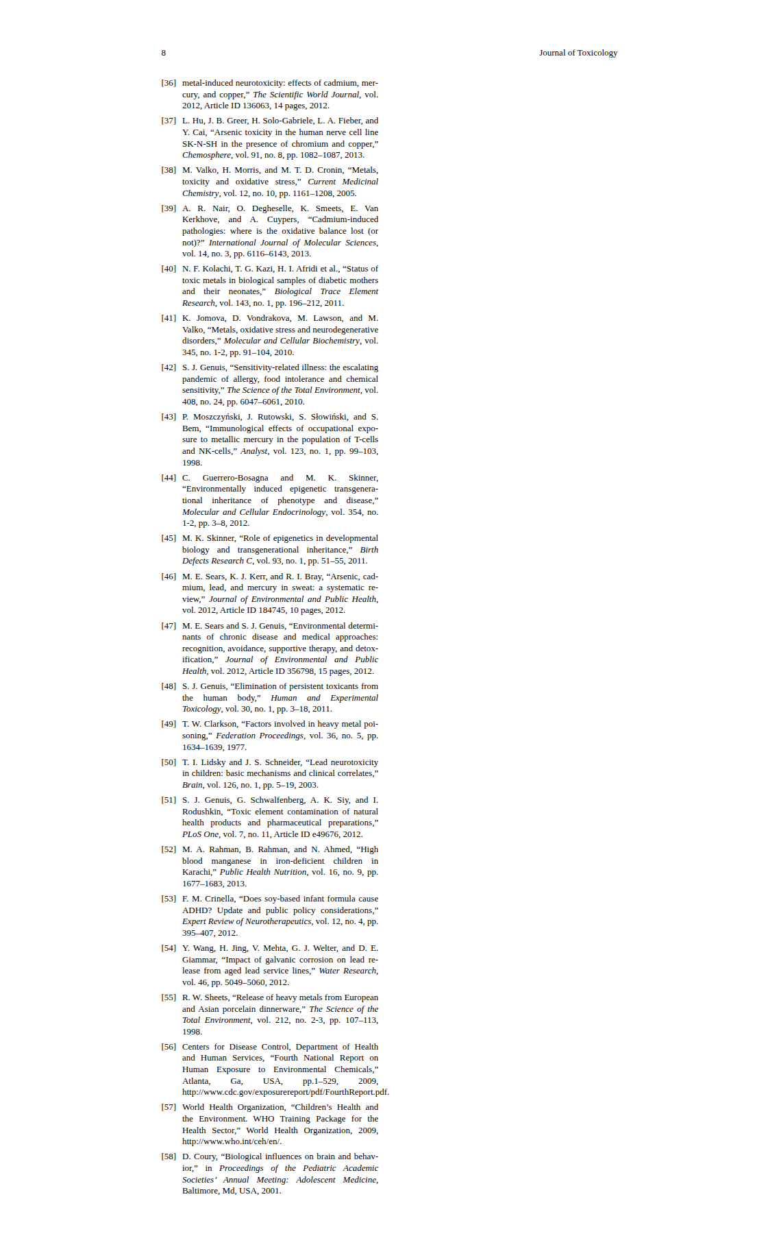8 Journal of Toxicology
[36] metal-induced neurotoxicity: effects of cadmium, mercury, and copper,” The Scientific World Journal, vol. 2012, Article ID 136063, 14 pages, 2012.
[37] L. Hu, J. B. Greer, H. Solo-Gabriele, L. A. Fieber, and Y. Cai, “Arsenic toxicity in the human nerve cell line SK-N-SH in the presence of chromium and copper,” Chemosphere, vol. 91, no. 8, pp. 1082–1087, 2013.
[38] M. Valko, H. Morris, and M. T. D. Cronin, “Metals, toxicity and oxidative stress,” Current Medicinal Chemistry, vol. 12, no. 10, pp. 1161–1208, 2005.
[39] A. R. Nair, O. Degheselle, K. Smeets, E. Van Kerkhove, and A. Cuypers, “Cadmium-induced pathologies: where is the oxidative balance lost (or not)?” International Journal of Molecular Sciences, vol. 14, no. 3, pp. 6116–6143, 2013.
[40] N. F. Kolachi, T. G. Kazi, H. I. Afridi et al., “Status of toxic metals in biological samples of diabetic mothers and their neonates,” Biological Trace Element Research, vol. 143, no. 1, pp. 196–212, 2011.
[41] K. Jomova, D. Vondrakova, M. Lawson, and M. Valko, “Metals, oxidative stress and neurodegenerative disorders,” Molecular and Cellular Biochemistry, vol. 345, no. 1-2, pp. 91–104, 2010.
[42] S. J. Genuis, “Sensitivity-related illness: the escalating pandemic of allergy, food intolerance and chemical sensitivity,” The Science of the Total Environment, vol. 408, no. 24, pp. 6047–6061, 2010.
[43] P. Moszczyński, J. Rutowski, S. Słowiński, and S. Bem, “Immunological effects of occupational exposure to metallic mercury in the population of T-cells and NK-cells,” Analyst, vol. 123, no. 1, pp. 99–103, 1998.
[44] C. Guerrero-Bosagna and M. K. Skinner, “Environmentally induced epigenetic transgenerational inheritance of phenotype and disease,” Molecular and Cellular Endocrinology, vol. 354, no. 1-2, pp. 3–8, 2012.
[45] M. K. Skinner, “Role of epigenetics in developmental biology and transgenerational inheritance,” Birth Defects Research C, vol. 93, no. 1, pp. 51–55, 2011.
[46] M. E. Sears, K. J. Kerr, and R. I. Bray, “Arsenic, cadmium, lead, and mercury in sweat: a systematic review,” Journal of Environmental and Public Health, vol. 2012, Article ID 184745, 10 pages, 2012.
[47] M. E. Sears and S. J. Genuis, “Environmental determinants of chronic disease and medical approaches: recognition, avoidance, supportive therapy, and detoxification,” Journal of Environmental and Public Health, vol. 2012, Article ID 356798, 15 pages, 2012.
[48] S. J. Genuis, “Elimination of persistent toxicants from the human body,” Human and Experimental Toxicology, vol. 30, no. 1, pp. 3–18, 2011.
[49] T. W. Clarkson, “Factors involved in heavy metal poisoning,” Federation Proceedings, vol. 36, no. 5, pp. 1634–1639, 1977.
[50] T. I. Lidsky and J. S. Schneider, “Lead neurotoxicity in children: basic mechanisms and clinical correlates,” Brain, vol. 126, no. 1, pp. 5–19, 2003.
[51] S. J. Genuis, G. Schwalfenberg, A. K. Siy, and I. Rodushkin, “Toxic element contamination of natural health products and pharmaceutical preparations,” PLoS One, vol. 7, no. 11, Article ID e49676, 2012.
[52] M. A. Rahman, B. Rahman, and N. Ahmed, “High blood manganese in iron-deficient children in Karachi,” Public Health Nutrition, vol. 16, no. 9, pp. 1677–1683, 2013.
[53] F. M. Crinella, “Does soy-based infant formula cause ADHD? Update and public policy considerations,” Expert Review of Neurotherapeutics, vol. 12, no. 4, pp. 395–407, 2012.
[54] Y. Wang, H. Jing, V. Mehta, G. J. Welter, and D. E. Giammar, “Impact of galvanic corrosion on lead release from aged lead service lines,” Water Research, vol. 46, pp. 5049–5060, 2012.
[55] R. W. Sheets, “Release of heavy metals from European and Asian porcelain dinnerware,” The Science of the Total Environment, vol. 212, no. 2-3, pp. 107–113, 1998.
[56] Centers for Disease Control, Department of Health and Human Services, “Fourth National Report on Human Exposure to Environmental Chemicals,” Atlanta, Ga, USA, pp.1–529, 2009, http://www.cdc.gov/exposurereport/pdf/FourthReport.pdf.
[57] World Health Organization, “Children’s Health and the Environment. WHO Training Package for the Health Sector,” World Health Organization, 2009, http://www.who.int/ceh/en/.
[58] D. Coury, “Biological influences on brain and behavior,” in Proceedings of the Pediatric Academic Societies’ Annual Meeting: Adolescent Medicine, Baltimore, Md, USA, 2001.